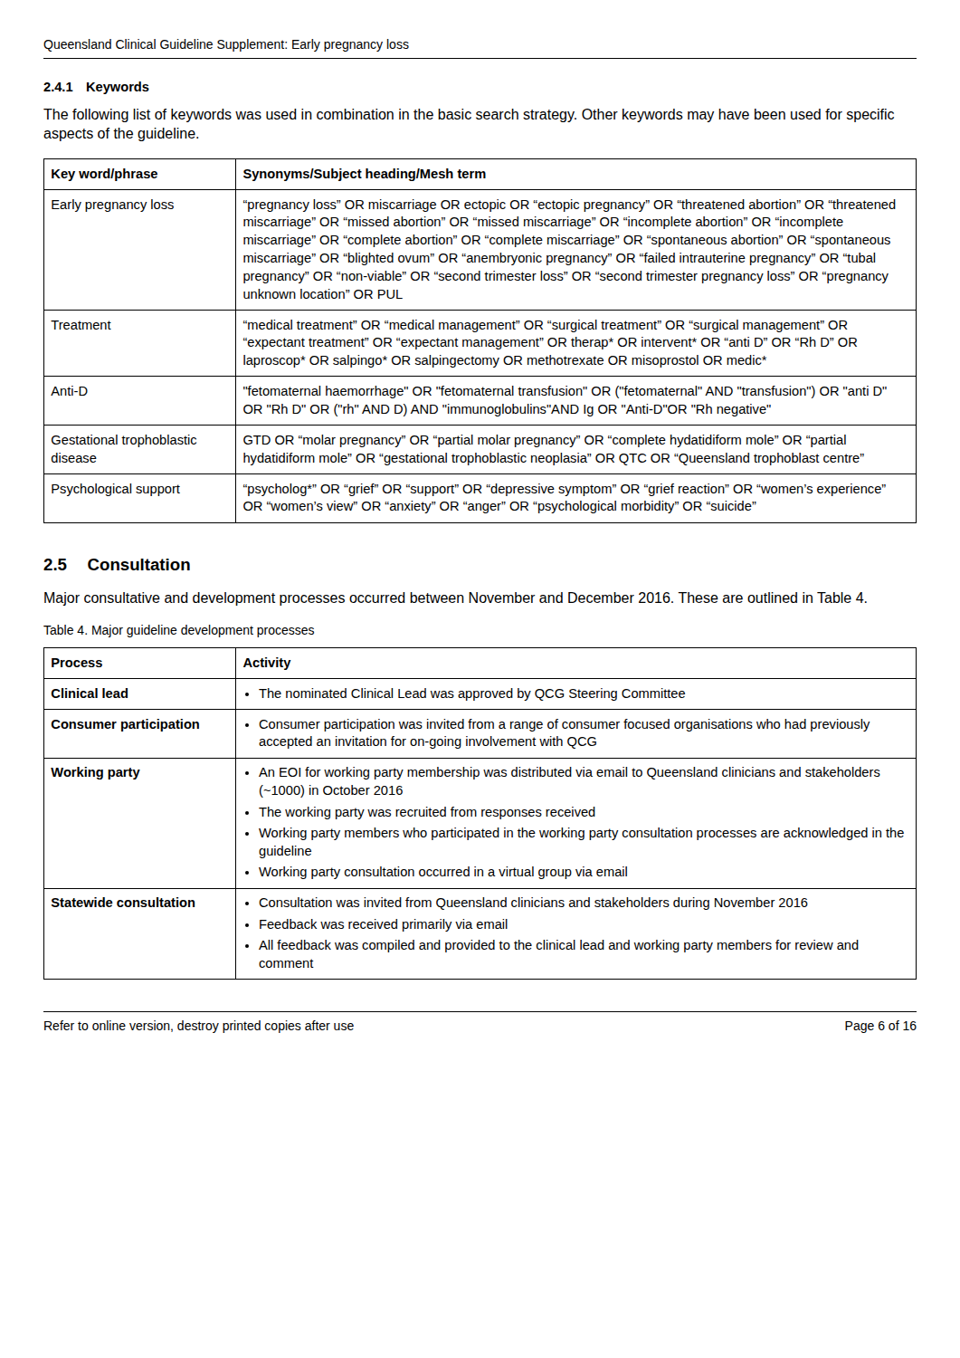Queensland Clinical Guideline Supplement: Early pregnancy loss
2.4.1 Keywords
The following list of keywords was used in combination in the basic search strategy. Other keywords may have been used for specific aspects of the guideline.
| Key word/phrase | Synonyms/Subject heading/Mesh term |
| --- | --- |
| Early pregnancy loss | “pregnancy loss” OR miscarriage OR ectopic OR “ectopic pregnancy” OR “threatened abortion” OR “threatened miscarriage” OR “missed abortion” OR “missed miscarriage” OR “incomplete abortion” OR “incomplete miscarriage” OR “complete abortion” OR “complete miscarriage” OR “spontaneous abortion” OR “spontaneous miscarriage” OR “blighted ovum” OR “anembryonic pregnancy” OR “failed intrauterine pregnancy” OR “tubal pregnancy” OR “non-viable” OR “second trimester loss” OR “second trimester pregnancy loss” OR “pregnancy unknown location” OR PUL |
| Treatment | “medical treatment” OR “medical management” OR “surgical treatment” OR “surgical management” OR “expectant treatment” OR “expectant management” OR therap* OR intervent* OR “anti D” OR “Rh D” OR laproscop* OR salpingo* OR salpingectomy OR methotrexate OR misoprostol OR medic* |
| Anti-D | "fetomaternal haemorrhage" OR "fetomaternal transfusion" OR ("fetomaternal" AND "transfusion") OR "anti D" OR "Rh D" OR ("rh" AND D) AND "immunoglobulins"AND Ig OR "Anti-D"OR "Rh negative" |
| Gestational trophoblastic disease | GTD OR “molar pregnancy” OR “partial molar pregnancy” OR “complete hydatidiform mole” OR “partial hydatidiform mole” OR “gestational trophoblastic neoplasia” OR QTC OR “Queensland trophoblast centre” |
| Psychological support | “psycholog*” OR “grief” OR “support” OR “depressive symptom” OR “grief reaction” OR “women’s experience” OR “women’s view” OR “anxiety” OR “anger” OR “psychological morbidity” OR “suicide” |
2.5 Consultation
Major consultative and development processes occurred between November and December 2016. These are outlined in Table 4.
Table 4. Major guideline development processes
| Process | Activity |
| --- | --- |
| Clinical lead | The nominated Clinical Lead was approved by QCG Steering Committee |
| Consumer participation | Consumer participation was invited from a range of consumer focused organisations who had previously accepted an invitation for on-going involvement with QCG |
| Working party | An EOI for working party membership was distributed via email to Queensland clinicians and stakeholders (~1000) in October 2016 The working party was recruited from responses received Working party members who participated in the working party consultation processes are acknowledged in the guideline Working party consultation occurred in a virtual group via email |
| Statewide consultation | Consultation was invited from Queensland clinicians and stakeholders during November 2016 Feedback was received primarily via email All feedback was compiled and provided to the clinical lead and working party members for review and comment |
Refer to online version, destroy printed copies after use Page 6 of 16